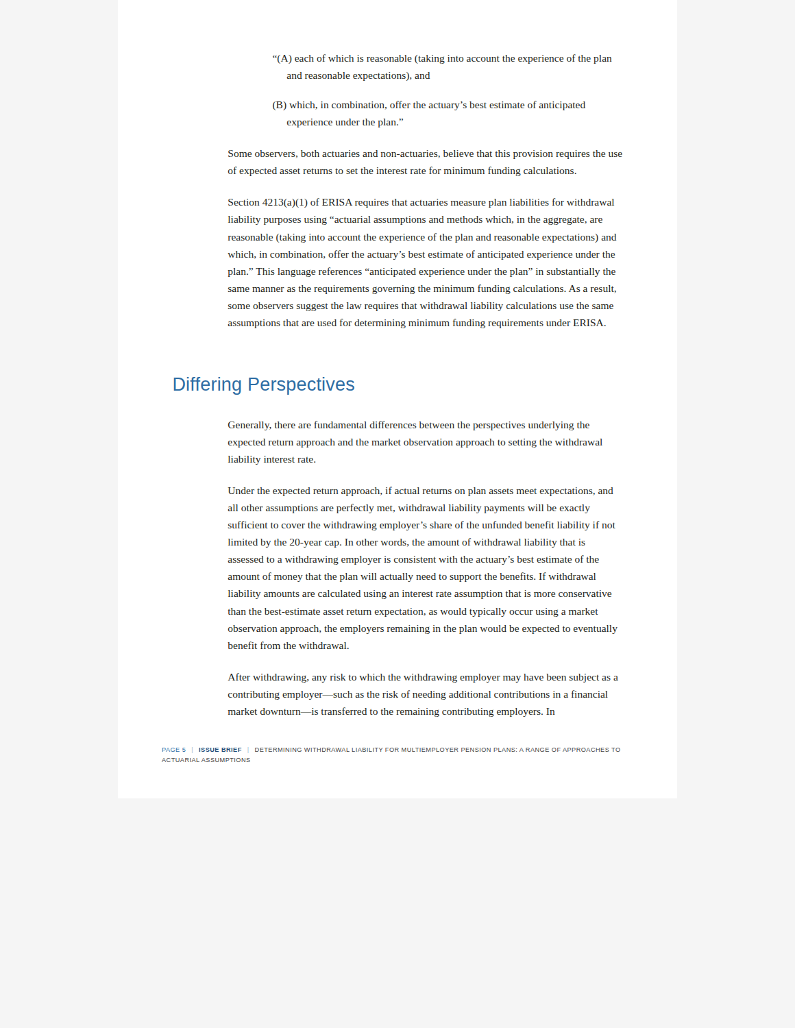“(A) each of which is reasonable (taking into account the experience of the plan and reasonable expectations), and
(B) which, in combination, offer the actuary’s best estimate of anticipated experience under the plan.”
Some observers, both actuaries and non-actuaries, believe that this provision requires the use of expected asset returns to set the interest rate for minimum funding calculations.
Section 4213(a)(1) of ERISA requires that actuaries measure plan liabilities for withdrawal liability purposes using “actuarial assumptions and methods which, in the aggregate, are reasonable (taking into account the experience of the plan and reasonable expectations) and which, in combination, offer the actuary’s best estimate of anticipated experience under the plan.” This language references “anticipated experience under the plan” in substantially the same manner as the requirements governing the minimum funding calculations. As a result, some observers suggest the law requires that withdrawal liability calculations use the same assumptions that are used for determining minimum funding requirements under ERISA.
Differing Perspectives
Generally, there are fundamental differences between the perspectives underlying the expected return approach and the market observation approach to setting the withdrawal liability interest rate.
Under the expected return approach, if actual returns on plan assets meet expectations, and all other assumptions are perfectly met, withdrawal liability payments will be exactly sufficient to cover the withdrawing employer’s share of the unfunded benefit liability if not limited by the 20-year cap. In other words, the amount of withdrawal liability that is assessed to a withdrawing employer is consistent with the actuary’s best estimate of the amount of money that the plan will actually need to support the benefits. If withdrawal liability amounts are calculated using an interest rate assumption that is more conservative than the best-estimate asset return expectation, as would typically occur using a market observation approach, the employers remaining in the plan would be expected to eventually benefit from the withdrawal.
After withdrawing, any risk to which the withdrawing employer may have been subject as a contributing employer—such as the risk of needing additional contributions in a financial market downturn—is transferred to the remaining contributing employers. In
PAGE 5 | ISSUE BRIEF | DETERMINING WITHDRAWAL LIABILITY FOR MULTIEMPLOYER PENSION PLANS: A RANGE OF APPROACHES TO ACTUARIAL ASSUMPTIONS